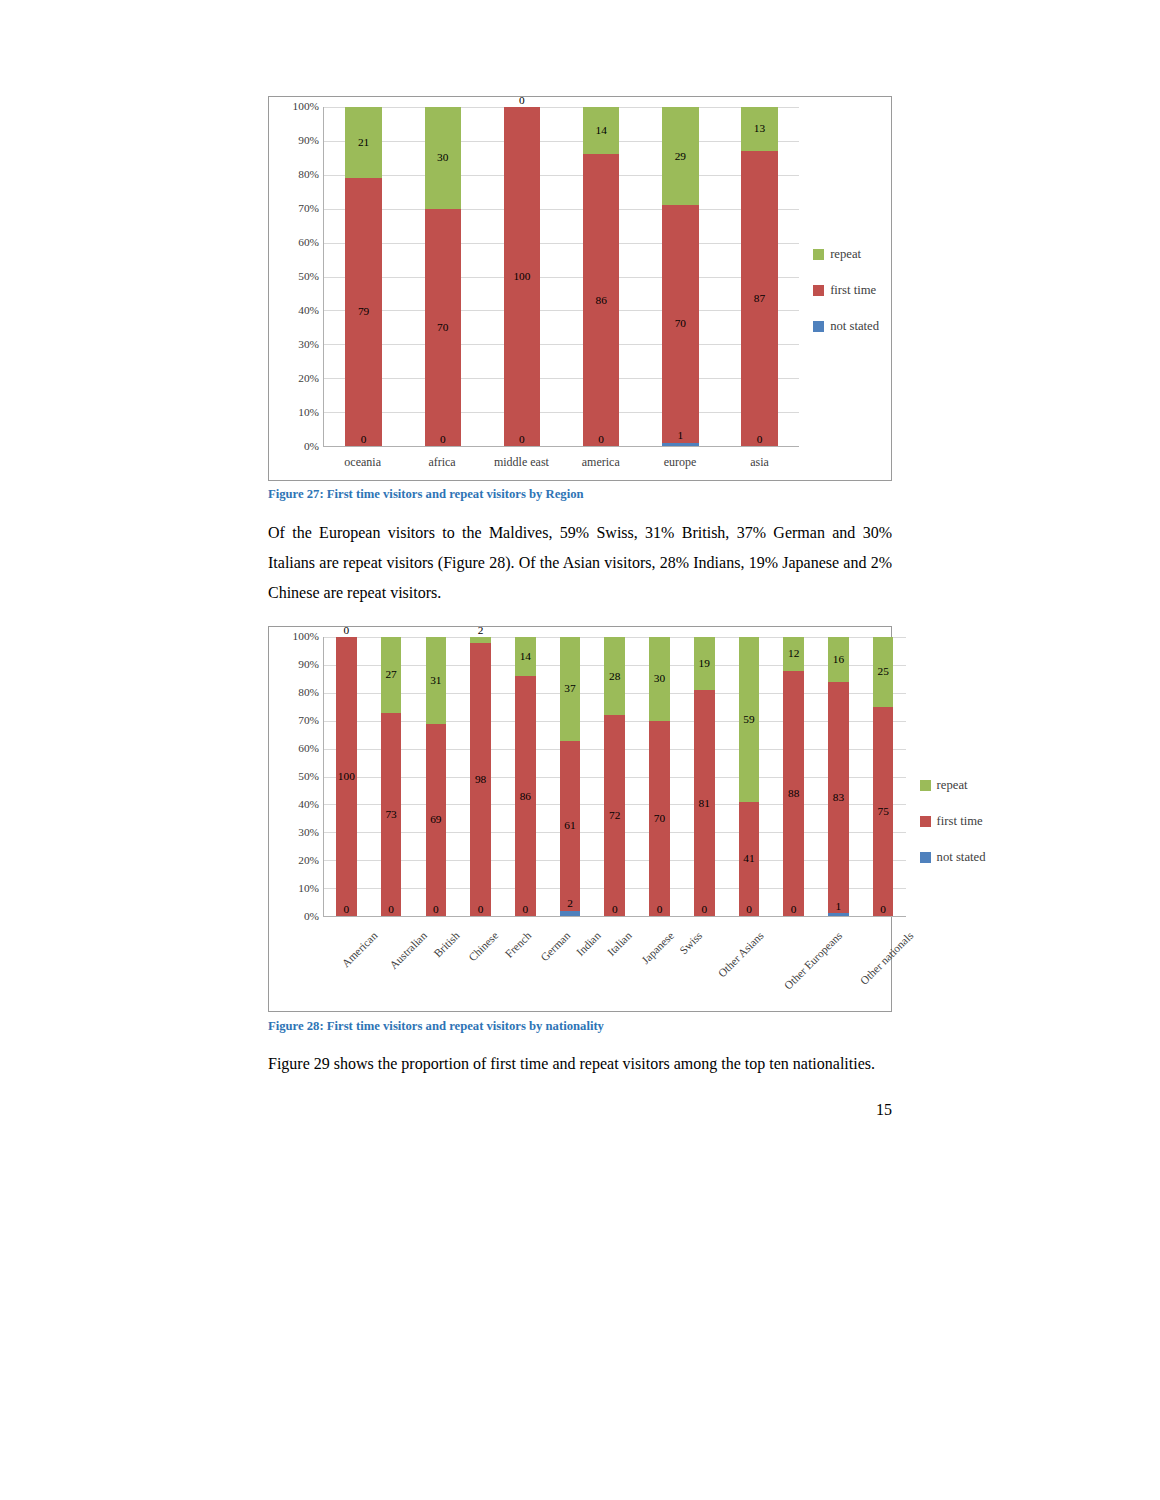100% 90% 80% 70% 60% 50% 40% 30% 20% 10% 0%
21
79
0
30
70
0
0
100
0
14
86
0
29
70
1
13
87
0
oceania
africa
middle east
america
europe
asia
repeat
first time
not stated
Figure 27: First time visitors and repeat visitors by Region
Of the European visitors to the Maldives, 59% Swiss, 31% British, 37% German and 30% Italians are repeat visitors (Figure 28). Of the Asian visitors, 28% Indians, 19% Japanese and 2% Chinese are repeat visitors.
100% 90% 80% 70% 60% 50% 40% 30% 20% 10% 0%
0
100
0
27
73
0
31
69
0
2
98
0
14
86
0
37
61
2
28
72
0
30
70
0
19
81
0
59
41
0
12
88
0
16
83
1
25
75
0
American
Australian
British
Chinese
French
German
Indian
Italian
Japanese
Swiss
Other Asians
Other Europeans
Other nationals
repeat
first time
not stated
Figure 28: First time visitors and repeat visitors by nationality
Figure 29 shows the proportion of first time and repeat visitors among the top ten nationalities.
15